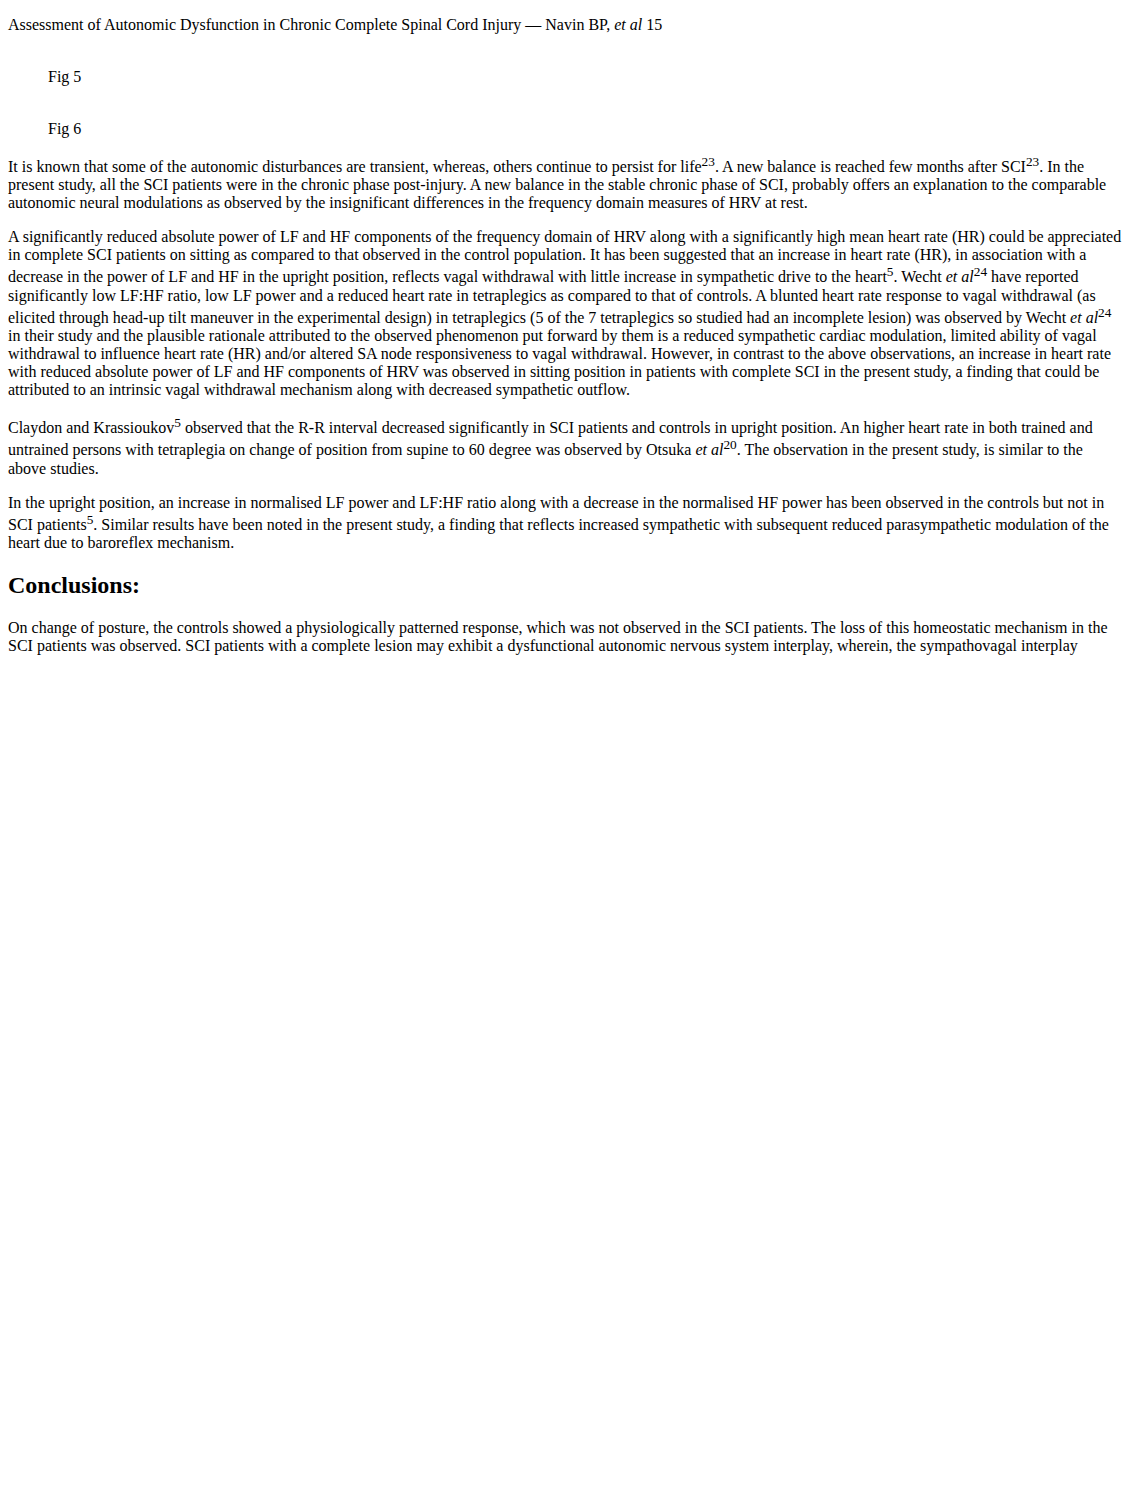Assessment of Autonomic Dysfunction in Chronic Complete Spinal Cord Injury — Navin BP, et al 15
Fig 5
Fig 6
It is known that some of the autonomic disturbances are transient, whereas, others continue to persist for life23. A new balance is reached few months after SCI23. In the present study, all the SCI patients were in the chronic phase post-injury. A new balance in the stable chronic phase of SCI, probably offers an explanation to the comparable autonomic neural modulations as observed by the insignificant differences in the frequency domain measures of HRV at rest.
A significantly reduced absolute power of LF and HF components of the frequency domain of HRV along with a significantly high mean heart rate (HR) could be appreciated in complete SCI patients on sitting as compared to that observed in the control population. It has been suggested that an increase in heart rate (HR), in association with a decrease in the power of LF and HF in the upright position, reflects vagal withdrawal with little increase in sympathetic drive to the heart5. Wecht et al24 have reported significantly low LF:HF ratio, low LF power and a reduced heart rate in tetraplegics as compared to that of controls. A blunted heart rate response to vagal withdrawal (as elicited through head-up tilt maneuver in the experimental design) in tetraplegics (5 of the 7 tetraplegics so studied had an incomplete lesion) was observed by Wecht et al24 in their study and the plausible rationale attributed to the observed phenomenon put forward by them is a reduced sympathetic cardiac modulation, limited ability of vagal withdrawal to influence heart rate (HR) and/or altered SA node responsiveness to vagal withdrawal. However, in contrast to the above observations, an increase in heart rate with reduced absolute power of LF and HF components of HRV was observed in sitting position in patients with complete SCI in the present study, a finding that could be attributed to an intrinsic vagal withdrawal mechanism along with decreased sympathetic outflow.
Claydon and Krassioukov5 observed that the R-R interval decreased significantly in SCI patients and controls in upright position. An higher heart rate in both trained and untrained persons with tetraplegia on change of position from supine to 60 degree was observed by Otsuka et al20. The observation in the present study, is similar to the above studies.
In the upright position, an increase in normalised LF power and LF:HF ratio along with a decrease in the normalised HF power has been observed in the controls but not in SCI patients5. Similar results have been noted in the present study, a finding that reflects increased sympathetic with subsequent reduced parasympathetic modulation of the heart due to baroreflex mechanism.
Conclusions:
On change of posture, the controls showed a physiologically patterned response, which was not observed in the SCI patients. The loss of this homeostatic mechanism in the SCI patients was observed. SCI patients with a complete lesion may exhibit a dysfunctional autonomic nervous system interplay, wherein, the sympathovagal interplay